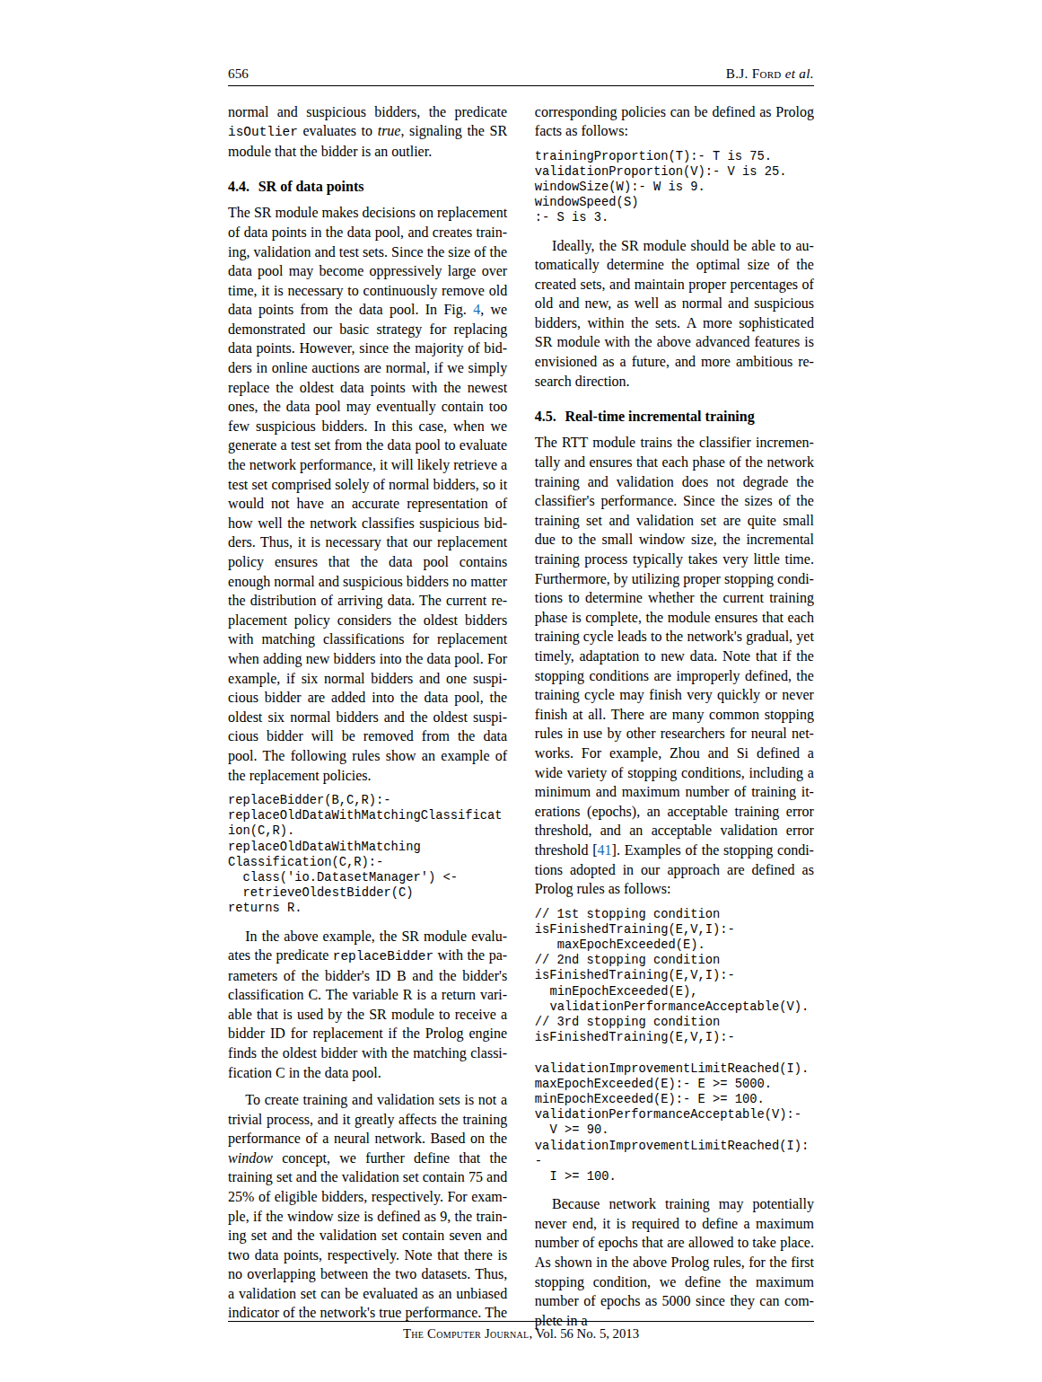656 B.J. Ford et al.
normal and suspicious bidders, the predicate isOutlier evaluates to true, signaling the SR module that the bidder is an outlier.
4.4. SR of data points
The SR module makes decisions on replacement of data points in the data pool, and creates training, validation and test sets. Since the size of the data pool may become oppressively large over time, it is necessary to continuously remove old data points from the data pool. In Fig. 4, we demonstrated our basic strategy for replacing data points. However, since the majority of bidders in online auctions are normal, if we simply replace the oldest data points with the newest ones, the data pool may eventually contain too few suspicious bidders. In this case, when we generate a test set from the data pool to evaluate the network performance, it will likely retrieve a test set comprised solely of normal bidders, so it would not have an accurate representation of how well the network classifies suspicious bidders. Thus, it is necessary that our replacement policy ensures that the data pool contains enough normal and suspicious bidders no matter the distribution of arriving data. The current replacement policy considers the oldest bidders with matching classifications for replacement when adding new bidders into the data pool. For example, if six normal bidders and one suspicious bidder are added into the data pool, the oldest six normal bidders and the oldest suspicious bidder will be removed from the data pool. The following rules show an example of the replacement policies.
replaceBidder(B,C,R):-
replaceOldDataWithMatchingClassification(C,R).
replaceOldDataWithMatching
Classification(C,R):-
  class('io.DatasetManager') <-
  retrieveOldestBidder(C)
returns R.
In the above example, the SR module evaluates the predicate replaceBidder with the parameters of the bidder's ID B and the bidder's classification C. The variable R is a return variable that is used by the SR module to receive a bidder ID for replacement if the Prolog engine finds the oldest bidder with the matching classification C in the data pool.
To create training and validation sets is not a trivial process, and it greatly affects the training performance of a neural network. Based on the window concept, we further define that the training set and the validation set contain 75 and 25% of eligible bidders, respectively. For example, if the window size is defined as 9, the training set and the validation set contain seven and two data points, respectively. Note that there is no overlapping between the two datasets. Thus, a validation set can be evaluated as an unbiased indicator of the network's true performance. The corresponding policies can be defined as Prolog facts as follows:
trainingProportion(T):- T is 75.
validationProportion(V):- V is 25.
windowSize(W):- W is 9. windowSpeed(S)
:- S is 3.
Ideally, the SR module should be able to automatically determine the optimal size of the created sets, and maintain proper percentages of old and new, as well as normal and suspicious bidders, within the sets. A more sophisticated SR module with the above advanced features is envisioned as a future, and more ambitious research direction.
4.5. Real-time incremental training
The RTT module trains the classifier incrementally and ensures that each phase of the network training and validation does not degrade the classifier's performance. Since the sizes of the training set and validation set are quite small due to the small window size, the incremental training process typically takes very little time. Furthermore, by utilizing proper stopping conditions to determine whether the current training phase is complete, the module ensures that each training cycle leads to the network's gradual, yet timely, adaptation to new data. Note that if the stopping conditions are improperly defined, the training cycle may finish very quickly or never finish at all. There are many common stopping rules in use by other researchers for neural networks. For example, Zhou and Si defined a wide variety of stopping conditions, including a minimum and maximum number of training iterations (epochs), an acceptable training error threshold, and an acceptable validation error threshold [41]. Examples of the stopping conditions adopted in our approach are defined as Prolog rules as follows:
// 1st stopping condition
isFinishedTraining(E,V,I):-
   maxEpochExceeded(E).
// 2nd stopping condition
isFinishedTraining(E,V,I):-
  minEpochExceeded(E),
  validationPerformanceAcceptable(V).
// 3rd stopping condition
isFinishedTraining(E,V,I):-
  validationImprovementLimitReached(I).
maxEpochExceeded(E):- E >= 5000.
minEpochExceeded(E):- E >= 100.
validationPerformanceAcceptable(V):-
  V >= 90.
validationImprovementLimitReached(I):-
  I >= 100.
Because network training may potentially never end, it is required to define a maximum number of epochs that are allowed to take place. As shown in the above Prolog rules, for the first stopping condition, we define the maximum number of epochs as 5000 since they can complete in a
The Computer Journal, Vol. 56 No. 5, 2013